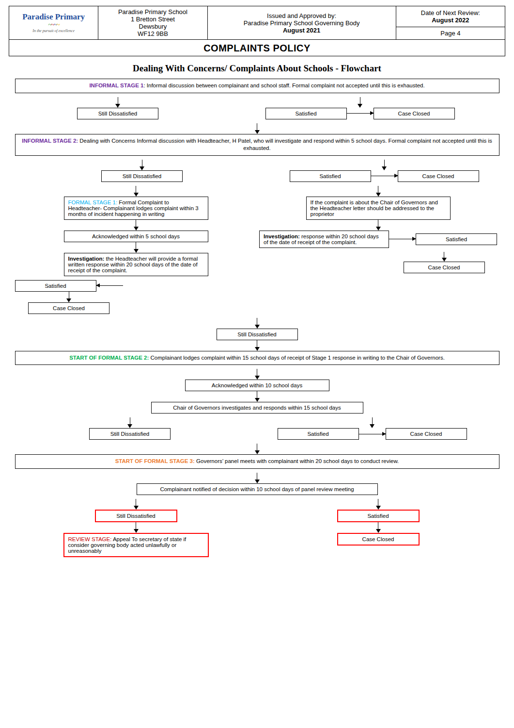| Paradise Primary ~ ~ ~ ~ In the pursuit of excellence | Paradise Primary School 1 Bretton Street Dewsbury WF12 9BB | Issued and Approved by: Paradise Primary School Governing Body August 2021 | Date of Next Review: August 2022 |
| Page 4 |
| COMPLAINTS POLICY |
Dealing With Concerns/ Complaints About Schools - Flowchart
INFORMAL STAGE 1: Informal discussion between complainant and school staff. Formal complaint not accepted until this is exhausted.
Still Dissatisfied
Satisfied
Case Closed
INFORMAL STAGE 2: Dealing with Concerns Informal discussion with Headteacher, H Patel, who will investigate and respond within 5 school days. Formal complaint not accepted until this is exhausted.
Still Dissatisfied
Satisfied
Case Closed
FORMAL STAGE 1: Formal Complaint to Headteacher- Complainant lodges complaint within 3 months of incident happening in writing
Acknowledged within 5 school days
Investigation: the Headteacher will provide a formal written response within 20 school days of the date of receipt of the complaint.
If the complaint is about the Chair of Governors and the Headteacher letter should be addressed to the proprietor
Investigation: response within 20 school days of the date of receipt of the complaint.
Satisfied
Case Closed
Satisfied
Case Closed
Still Dissatisfied
START OF FORMAL STAGE 2: Complainant lodges complaint within 15 school days of receipt of Stage 1 response in writing to the Chair of Governors.
Acknowledged within 10 school days
Chair of Governors investigates and responds within 15 school days
Still Dissatisfied
Satisfied
Case Closed
START OF FORMAL STAGE 3: Governors’ panel meets with complainant within 20 school days to conduct review.
Complainant notified of decision within 10 school days of panel review meeting
Still Dissatisfied
REVIEW STAGE: Appeal To secretary of state if consider governing body acted unlawfully or unreasonably
Satisfied
Case Closed